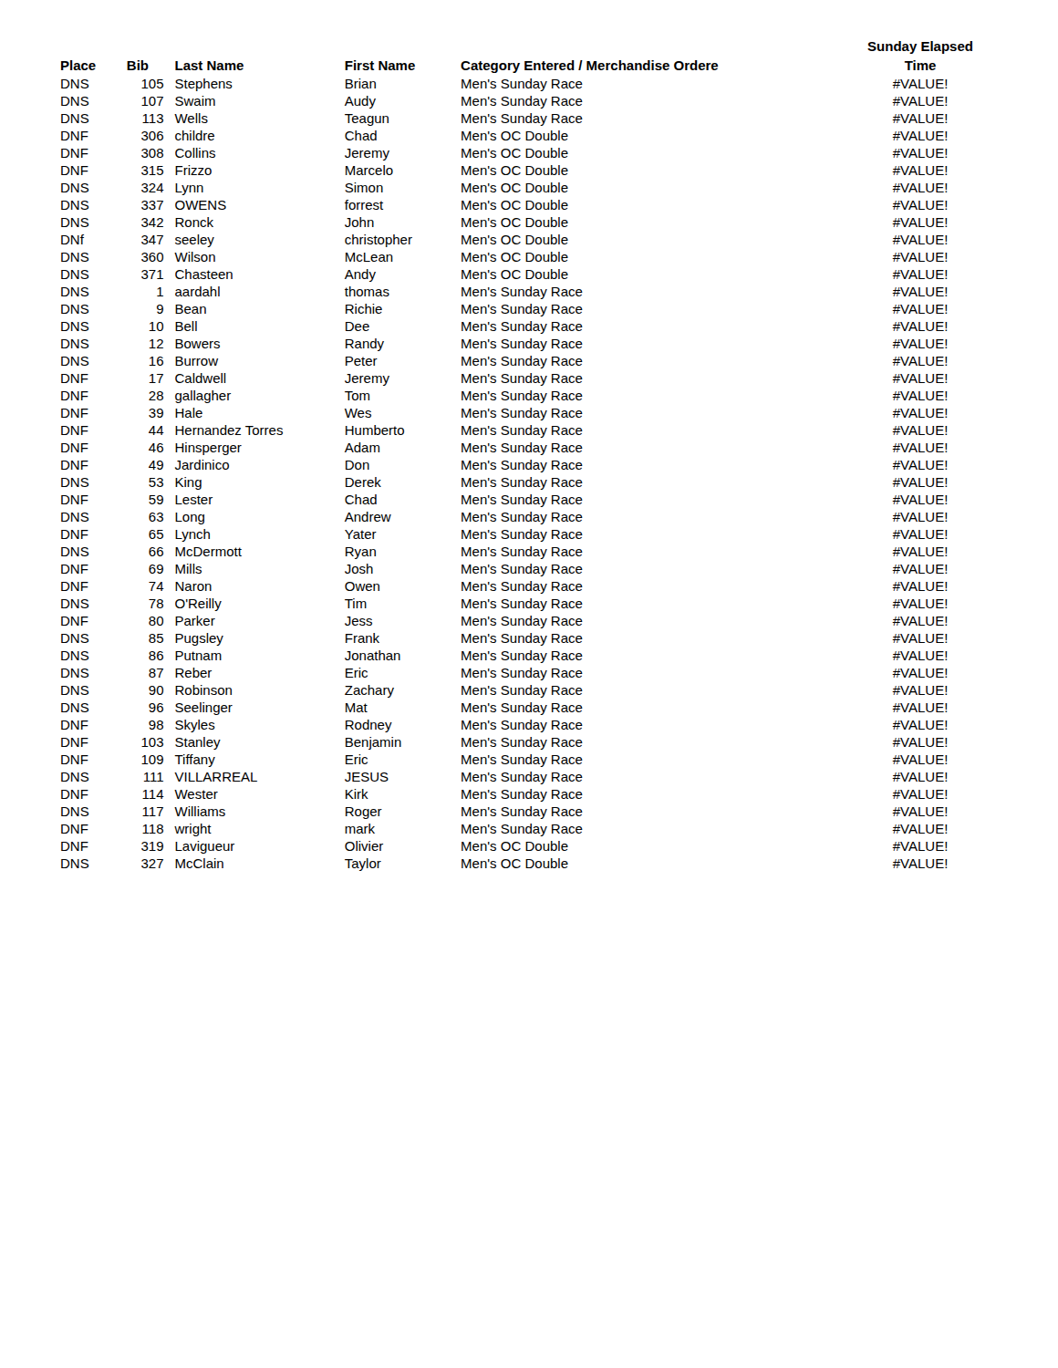| | Sunday Elapsed |
| --- | --- |
| Place | Bib | Last Name | First Name | Category Entered / Merchandise Ordere | Time |
| DNS | 105 | Stephens | Brian | Men's Sunday Race | #VALUE! |
| DNS | 107 | Swaim | Audy | Men's Sunday Race | #VALUE! |
| DNS | 113 | Wells | Teagun | Men's Sunday Race | #VALUE! |
| DNF | 306 | childre | Chad | Men's OC Double | #VALUE! |
| DNF | 308 | Collins | Jeremy | Men's OC Double | #VALUE! |
| DNF | 315 | Frizzo | Marcelo | Men's OC Double | #VALUE! |
| DNS | 324 | Lynn | Simon | Men's OC Double | #VALUE! |
| DNS | 337 | OWENS | forrest | Men's OC Double | #VALUE! |
| DNS | 342 | Ronck | John | Men's OC Double | #VALUE! |
| DNf | 347 | seeley | christopher | Men's OC Double | #VALUE! |
| DNS | 360 | Wilson | McLean | Men's OC Double | #VALUE! |
| DNS | 371 | Chasteen | Andy | Men's OC Double | #VALUE! |
| DNS | 1 | aardahl | thomas | Men's Sunday Race | #VALUE! |
| DNS | 9 | Bean | Richie | Men's Sunday Race | #VALUE! |
| DNS | 10 | Bell | Dee | Men's Sunday Race | #VALUE! |
| DNS | 12 | Bowers | Randy | Men's Sunday Race | #VALUE! |
| DNS | 16 | Burrow | Peter | Men's Sunday Race | #VALUE! |
| DNF | 17 | Caldwell | Jeremy | Men's Sunday Race | #VALUE! |
| DNF | 28 | gallagher | Tom | Men's Sunday Race | #VALUE! |
| DNF | 39 | Hale | Wes | Men's Sunday Race | #VALUE! |
| DNF | 44 | Hernandez Torres | Humberto | Men's Sunday Race | #VALUE! |
| DNF | 46 | Hinsperger | Adam | Men's Sunday Race | #VALUE! |
| DNF | 49 | Jardinico | Don | Men's Sunday Race | #VALUE! |
| DNS | 53 | King | Derek | Men's Sunday Race | #VALUE! |
| DNF | 59 | Lester | Chad | Men's Sunday Race | #VALUE! |
| DNS | 63 | Long | Andrew | Men's Sunday Race | #VALUE! |
| DNF | 65 | Lynch | Yater | Men's Sunday Race | #VALUE! |
| DNS | 66 | McDermott | Ryan | Men's Sunday Race | #VALUE! |
| DNF | 69 | Mills | Josh | Men's Sunday Race | #VALUE! |
| DNF | 74 | Naron | Owen | Men's Sunday Race | #VALUE! |
| DNS | 78 | O'Reilly | Tim | Men's Sunday Race | #VALUE! |
| DNF | 80 | Parker | Jess | Men's Sunday Race | #VALUE! |
| DNS | 85 | Pugsley | Frank | Men's Sunday Race | #VALUE! |
| DNS | 86 | Putnam | Jonathan | Men's Sunday Race | #VALUE! |
| DNS | 87 | Reber | Eric | Men's Sunday Race | #VALUE! |
| DNS | 90 | Robinson | Zachary | Men's Sunday Race | #VALUE! |
| DNS | 96 | Seelinger | Mat | Men's Sunday Race | #VALUE! |
| DNF | 98 | Skyles | Rodney | Men's Sunday Race | #VALUE! |
| DNF | 103 | Stanley | Benjamin | Men's Sunday Race | #VALUE! |
| DNF | 109 | Tiffany | Eric | Men's Sunday Race | #VALUE! |
| DNS | 111 | VILLARREAL | JESUS | Men's Sunday Race | #VALUE! |
| DNF | 114 | Wester | Kirk | Men's Sunday Race | #VALUE! |
| DNS | 117 | Williams | Roger | Men's Sunday Race | #VALUE! |
| DNF | 118 | wright | mark | Men's Sunday Race | #VALUE! |
| DNF | 319 | Lavigueur | Olivier | Men's OC Double | #VALUE! |
| DNS | 327 | McClain | Taylor | Men's OC Double | #VALUE! |